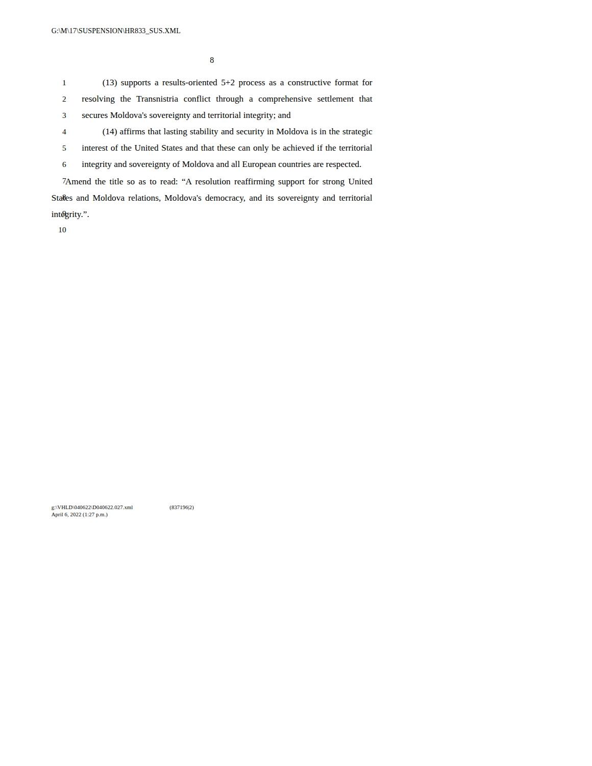G:\M\17\SUSPENSION\HR833_SUS.XML
8
1
2
3
4
5
6
7
8
9
10
(13) supports a results-oriented 5+2 process as a constructive format for resolving the Transnistria conflict through a comprehensive settlement that secures Moldova's sovereignty and territorial integrity; and
(14) affirms that lasting stability and security in Moldova is in the strategic interest of the United States and that these can only be achieved if the territorial integrity and sovereignty of Moldova and all European countries are respected.
Amend the title so as to read: “A resolution reaffirming support for strong United States and Moldova relations, Moldova's democracy, and its sovereignty and territorial integrity.”.
g:\VHLD\040622\D040622.027.xml (837196|2)
April 6, 2022 (1:27 p.m.)